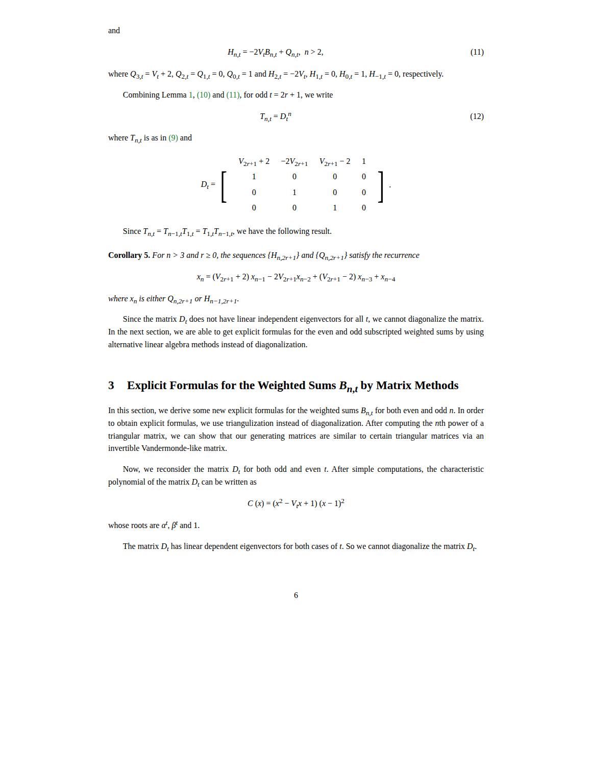and
Hn,t = −2VtBn,t + Qn,t, n > 2,
(11)
where Q3,t = Vt + 2, Q2,t = Q1,t = 0, Q0,t = 1 and H2,t = −2Vt, H1,t = 0, H0,t = 1, H−1,t = 0, respectively.
Combining Lemma 1, (10) and (11), for odd t = 2r + 1, we write
Tn,t = Dtn
(12)
where Tn,t is as in (9) and
Dt = [
| V 2 r +1 + 2 | −2 V 2 r +1 | V 2 r +1 − 2 | 1 |
| 1 | 0 | 0 | 0 |
| 0 | 1 | 0 | 0 |
| 0 | 0 | 1 | 0 |
] .
Since Tn,t = Tn−1,tT1,t = T1,tTn−1,t, we have the following result.
Corollary 5. For n > 3 and r ≥ 0, the sequences {Hn,2r+1} and {Qn,2r+1} satisfy the recurrence
xn = (V2r+1 + 2) xn−1 − 2V2r+1xn−2 + (V2r+1 − 2) xn−3 + xn−4
where xn is either Qn,2r+1 or Hn−1,2r+1.
Since the matrix Dt does not have linear independent eigenvectors for all t, we cannot diagonalize the matrix. In the next section, we are able to get explicit formulas for the even and odd subscripted weighted sums by using alternative linear algebra methods instead of diagonalization.
3 Explicit Formulas for the Weighted Sums Bn,t by Matrix Methods
In this section, we derive some new explicit formulas for the weighted sums Bn,t for both even and odd n. In order to obtain explicit formulas, we use triangulization instead of diagonalization. After computing the nth power of a triangular matrix, we can show that our generating matrices are similar to certain triangular matrices via an invertible Vandermonde-like matrix.
Now, we reconsider the matrix Dt for both odd and even t. After simple computations, the characteristic polynomial of the matrix Dt can be written as
C (x) = (x2 − Vtx + 1) (x − 1)2
whose roots are αt, βt and 1.
The matrix Dt has linear dependent eigenvectors for both cases of t. So we cannot diagonalize the matrix Dt.
6